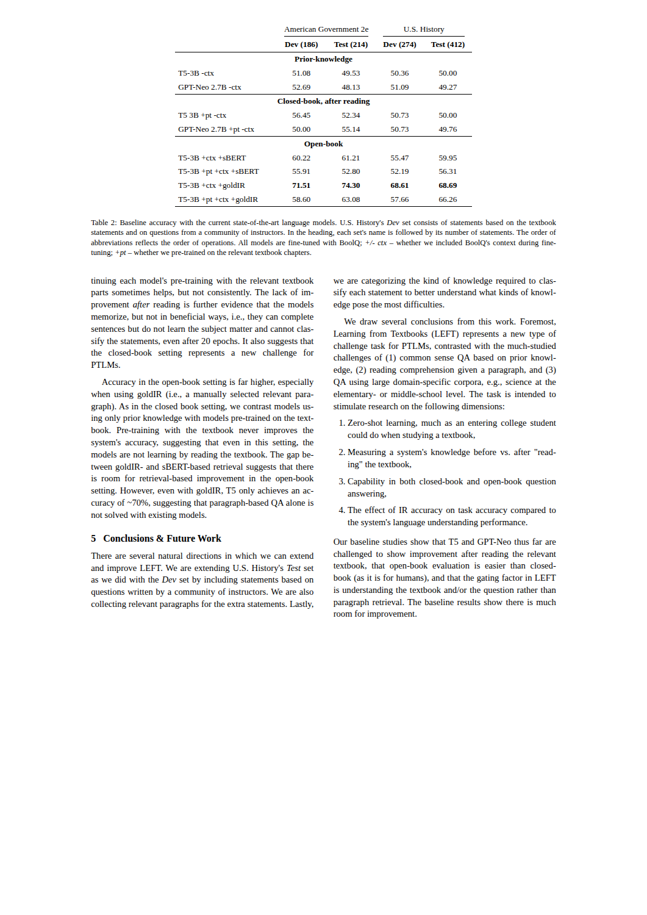| | American Government 2e | U.S. History |
| --- | --- | --- |
| | Dev (186) | Test (214) | Dev (274) | Test (412) |
| Prior-knowledge |
| T5-3B -ctx | 51.08 | 49.53 | 50.36 | 50.00 |
| GPT-Neo 2.7B -ctx | 52.69 | 48.13 | 51.09 | 49.27 |
| Closed-book, after reading |
| T5 3B +pt -ctx | 56.45 | 52.34 | 50.73 | 50.00 |
| GPT-Neo 2.7B +pt -ctx | 50.00 | 55.14 | 50.73 | 49.76 |
| Open-book |
| T5-3B +ctx +sBERT | 60.22 | 61.21 | 55.47 | 59.95 |
| T5-3B +pt +ctx +sBERT | 55.91 | 52.80 | 52.19 | 56.31 |
| T5-3B +ctx +goldIR | 71.51 | 74.30 | 68.61 | 68.69 |
| T5-3B +pt +ctx +goldIR | 58.60 | 63.08 | 57.66 | 66.26 |
Table 2: Baseline accuracy with the current state-of-the-art language models. U.S. History's Dev set consists of statements based on the textbook statements and on questions from a community of instructors. In the heading, each set's name is followed by its number of statements. The order of abbreviations reflects the order of operations. All models are fine-tuned with BoolQ; +/- ctx – whether we included BoolQ's context during fine-tuning; +pt – whether we pre-trained on the relevant textbook chapters.
tinuing each model's pre-training with the relevant textbook parts sometimes helps, but not consistently. The lack of improvement after reading is further evidence that the models memorize, but not in beneficial ways, i.e., they can complete sentences but do not learn the subject matter and cannot classify the statements, even after 20 epochs. It also suggests that the closed-book setting represents a new challenge for PTLMs.
Accuracy in the open-book setting is far higher, especially when using goldIR (i.e., a manually selected relevant paragraph). As in the closed book setting, we contrast models using only prior knowledge with models pre-trained on the textbook. Pre-training with the textbook never improves the system's accuracy, suggesting that even in this setting, the models are not learning by reading the textbook. The gap between goldIR- and sBERT-based retrieval suggests that there is room for retrieval-based improvement in the open-book setting. However, even with goldIR, T5 only achieves an accuracy of ~70%, suggesting that paragraph-based QA alone is not solved with existing models.
5 Conclusions & Future Work
There are several natural directions in which we can extend and improve LEFT. We are extending U.S. History's Test set as we did with the Dev set by including statements based on questions written by a community of instructors. We are also collecting relevant paragraphs for the extra statements. Lastly, we are categorizing the kind of knowledge required to classify each statement to better understand what kinds of knowledge pose the most difficulties.
We draw several conclusions from this work. Foremost, Learning from Textbooks (LEFT) represents a new type of challenge task for PTLMs, contrasted with the much-studied challenges of (1) common sense QA based on prior knowledge, (2) reading comprehension given a paragraph, and (3) QA using large domain-specific corpora, e.g., science at the elementary- or middle-school level. The task is intended to stimulate research on the following dimensions:
Zero-shot learning, much as an entering college student could do when studying a textbook,
Measuring a system's knowledge before vs. after "reading" the textbook,
Capability in both closed-book and open-book question answering,
The effect of IR accuracy on task accuracy compared to the system's language understanding performance.
Our baseline studies show that T5 and GPT-Neo thus far are challenged to show improvement after reading the relevant textbook, that open-book evaluation is easier than closed-book (as it is for humans), and that the gating factor in LEFT is understanding the textbook and/or the question rather than paragraph retrieval. The baseline results show there is much room for improvement.